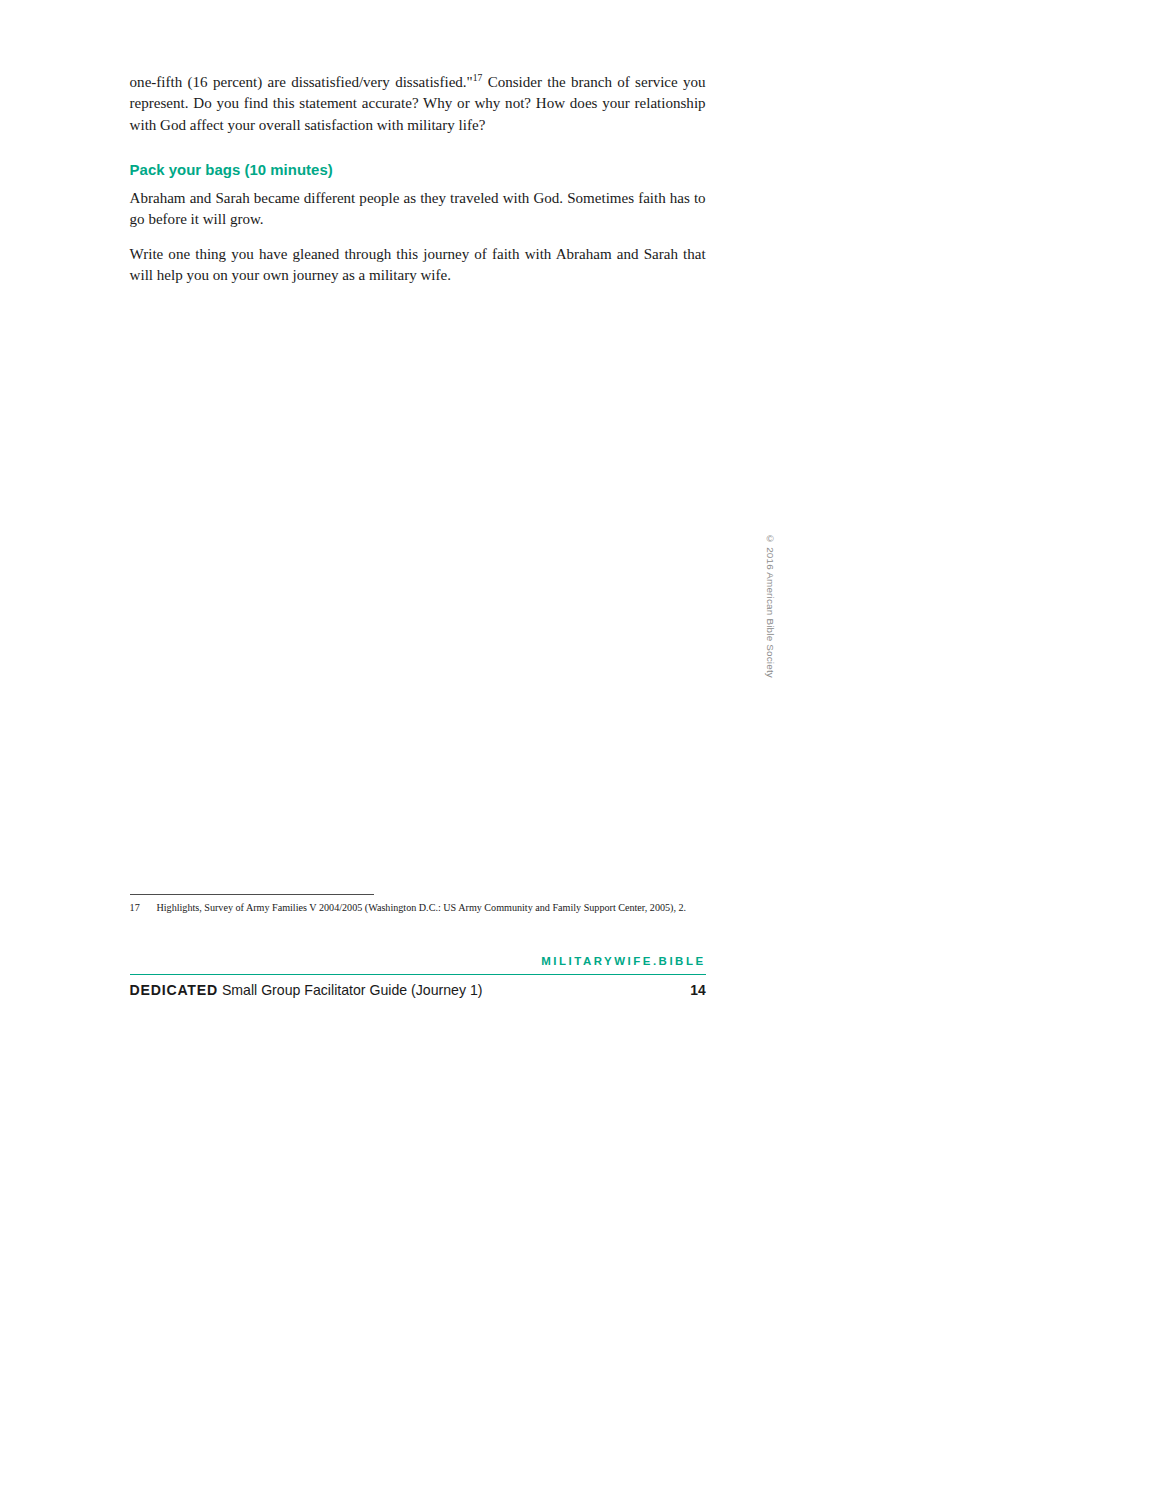© 2016 American Bible Society
one-fifth (16 percent) are dissatisfied/very dissatisfied."17 Consider the branch of service you represent. Do you find this statement accurate? Why or why not? How does your relationship with God affect your overall satisfaction with military life?
Pack your bags (10 minutes)
Abraham and Sarah became different people as they traveled with God. Sometimes faith has to go before it will grow.
Write one thing you have gleaned through this journey of faith with Abraham and Sarah that will help you on your own journey as a military wife.
17 Highlights, Survey of Army Families V 2004/2005 (Washington D.C.: US Army Community and Family Support Center, 2005), 2.
MILITARYWIFE.BIBLE
DEDICATED Small Group Facilitator Guide (Journey 1)
14